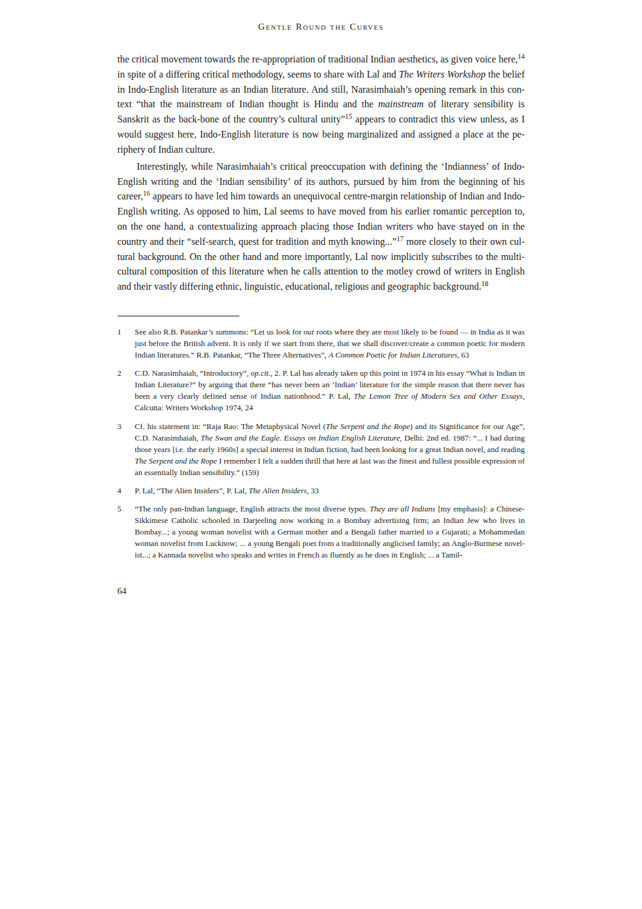Gentle Round the Curves
the critical movement towards the re-appropriation of traditional Indian aesthetics, as given voice here,14 in spite of a differing critical methodology, seems to share with Lal and The Writers Workshop the belief in Indo-English literature as an Indian literature. And still, Narasimhaiah’s opening remark in this context “that the mainstream of Indian thought is Hindu and the mainstream of literary sensibility is Sanskrit as the back-bone of the country’s cultural unity”15 appears to contradict this view unless, as I would suggest here, Indo-English literature is now being marginalized and assigned a place at the periphery of Indian culture.
Interestingly, while Narasimhaiah’s critical preoccupation with defining the ‘Indianness’ of Indo-English writing and the ‘Indian sensibility’ of its authors, pursued by him from the beginning of his career,16 appears to have led him towards an unequivocal centre-margin relationship of Indian and Indo-English writing. As opposed to him, Lal seems to have moved from his earlier romantic perception to, on the one hand, a contextualizing approach placing those Indian writers who have stayed on in the country and their “self-search, quest for tradition and myth knowing...”17 more closely to their own cultural background. On the other hand and more importantly, Lal now implicitly subscribes to the multicultural composition of this literature when he calls attention to the motley crowd of writers in English and their vastly differing ethnic, linguistic, educational, religious and geographic background.18
See also R.B. Patankar’s summons: “Let us look for our roots where they are most likely to be found — in India as it was just before the British advent. It is only if we start from there, that we shall discover/create a common poetic for modern Indian literatures.” R.B. Patankar, “The Three Alternatives”, A Common Poetic for Indian Literatures, 63
C.D. Narasimhaiah, “Introductory”, op.cit., 2. P. Lal has already taken up this point in 1974 in his essay “What is Indian in Indian Literature?” by arguing that there “has never been an ‘Indian’ literature for the simple reason that there never has been a very clearly defined sense of Indian nationhood.” P. Lal, The Lemon Tree of Modern Sex and Other Essays, Calcutta: Writers Workshop 1974, 24
Cf. his statement in: “Raja Rao: The Metaphysical Novel (The Serpent and the Rope) and its Significance for our Age”, C.D. Narasimhaiah, The Swan and the Eagle. Essays on Indian English Literature, Delhi: 2nd ed. 1987: “... I had during those years [i.e. the early 1960s] a special interest in Indian fiction, had been looking for a great Indian novel, and reading The Serpent and the Rope I remember I felt a sudden thrill that here at last was the finest and fullest possible expression of an essentially Indian sensibility.” (159)
P. Lal, “The Alien Insiders”, P. Lal, The Alien Insiders, 33
“The only pan-Indian language, English attracts the most diverse types. They are all Indians [my emphasis]: a Chinese-Sikkimese Catholic schooled in Darjeeling now working in a Bombay advertising firm; an Indian Jew who lives in Bombay...; a young woman novelist with a German mother and a Bengali father married to a Gujarati; a Mohammedan woman novelist from Lucknow; ... a young Bengali poet from a traditionally anglicised family; an Anglo-Burmese novelist...; a Kannada novelist who speaks and writes in French as fluently as he does in English; ... a Tamil-
64